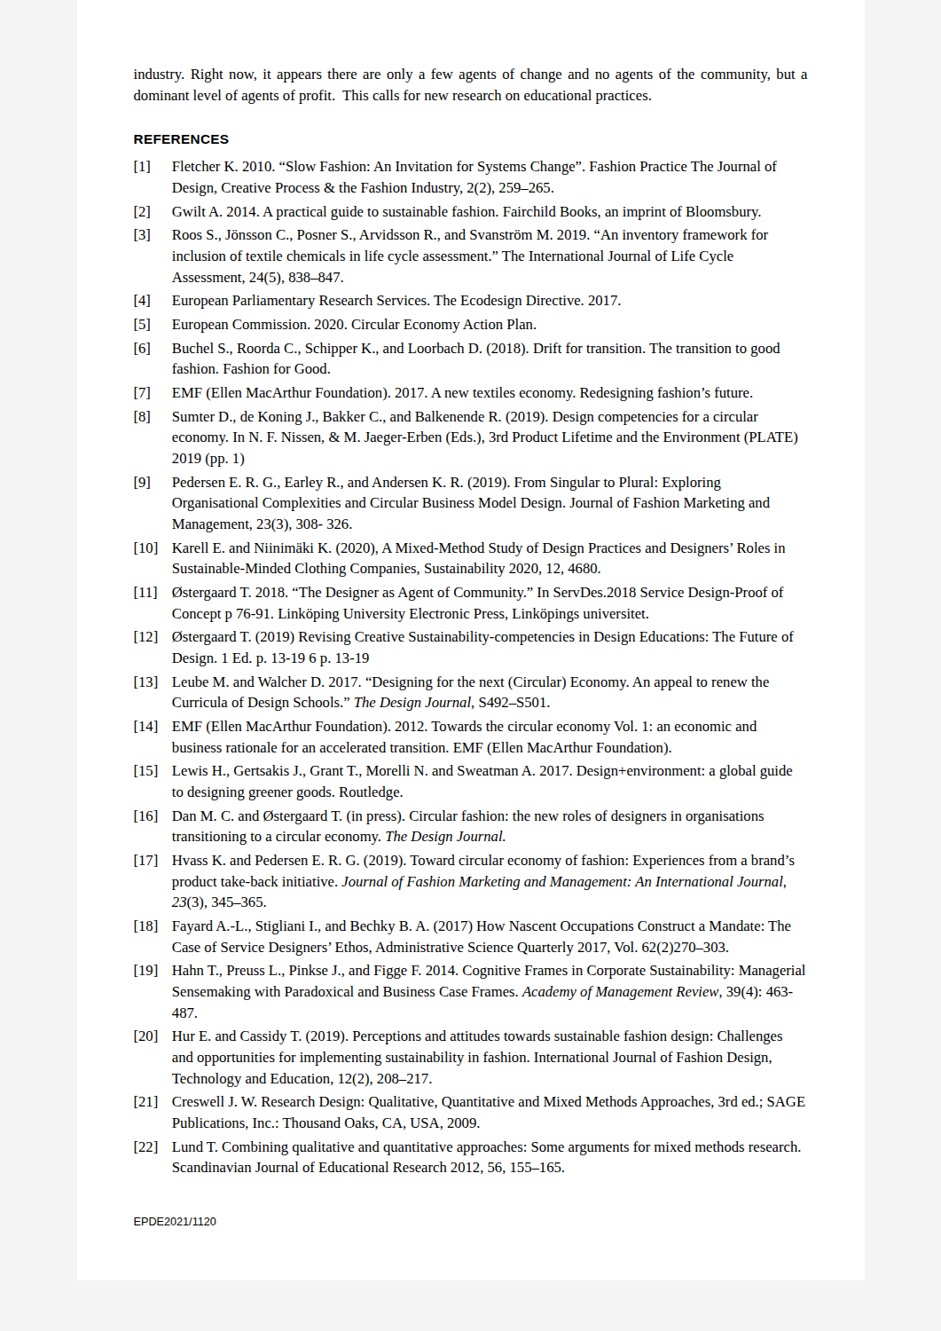industry. Right now, it appears there are only a few agents of change and no agents of the community, but a dominant level of agents of profit. This calls for new research on educational practices.
REFERENCES
[1] Fletcher K. 2010. “Slow Fashion: An Invitation for Systems Change”. Fashion Practice The Journal of Design, Creative Process & the Fashion Industry, 2(2), 259–265.
[2] Gwilt A. 2014. A practical guide to sustainable fashion. Fairchild Books, an imprint of Bloomsbury.
[3] Roos S., Jönsson C., Posner S., Arvidsson R., and Svanström M. 2019. “An inventory framework for inclusion of textile chemicals in life cycle assessment.” The International Journal of Life Cycle Assessment, 24(5), 838–847.
[4] European Parliamentary Research Services. The Ecodesign Directive. 2017.
[5] European Commission. 2020. Circular Economy Action Plan.
[6] Buchel S., Roorda C., Schipper K., and Loorbach D. (2018). Drift for transition. The transition to good fashion. Fashion for Good.
[7] EMF (Ellen MacArthur Foundation). 2017. A new textiles economy. Redesigning fashion’s future.
[8] Sumter D., de Koning J., Bakker C., and Balkenende R. (2019). Design competencies for a circular economy. In N. F. Nissen, & M. Jaeger-Erben (Eds.), 3rd Product Lifetime and the Environment (PLATE) 2019 (pp. 1)
[9] Pedersen E. R. G., Earley R., and Andersen K. R. (2019). From Singular to Plural: Exploring Organisational Complexities and Circular Business Model Design. Journal of Fashion Marketing and Management, 23(3), 308- 326.
[10] Karell E. and Niinimäki K. (2020), A Mixed-Method Study of Design Practices and Designers’ Roles in Sustainable-Minded Clothing Companies, Sustainability 2020, 12, 4680.
[11] Østergaard T. 2018. “The Designer as Agent of Community.” In ServDes.2018 Service Design-Proof of Concept p 76-91. Linköping University Electronic Press, Linköpings universitet.
[12] Østergaard T. (2019) Revising Creative Sustainability-competencies in Design Educations: The Future of Design. 1 Ed. p. 13-19 6 p. 13-19
[13] Leube M. and Walcher D. 2017. “Designing for the next (Circular) Economy. An appeal to renew the Curricula of Design Schools.” The Design Journal, S492–S501.
[14] EMF (Ellen MacArthur Foundation). 2012. Towards the circular economy Vol. 1: an economic and business rationale for an accelerated transition. EMF (Ellen MacArthur Foundation).
[15] Lewis H., Gertsakis J., Grant T., Morelli N. and Sweatman A. 2017. Design+environment: a global guide to designing greener goods. Routledge.
[16] Dan M. C. and Østergaard T. (in press). Circular fashion: the new roles of designers in organisations transitioning to a circular economy. The Design Journal.
[17] Hvass K. and Pedersen E. R. G. (2019). Toward circular economy of fashion: Experiences from a brand’s product take-back initiative. Journal of Fashion Marketing and Management: An International Journal, 23(3), 345–365.
[18] Fayard A.-L., Stigliani I., and Bechky B. A. (2017) How Nascent Occupations Construct a Mandate: The Case of Service Designers’ Ethos, Administrative Science Quarterly 2017, Vol. 62(2)270–303.
[19] Hahn T., Preuss L., Pinkse J., and Figge F. 2014. Cognitive Frames in Corporate Sustainability: Managerial Sensemaking with Paradoxical and Business Case Frames. Academy of Management Review, 39(4): 463-487.
[20] Hur E. and Cassidy T. (2019). Perceptions and attitudes towards sustainable fashion design: Challenges and opportunities for implementing sustainability in fashion. International Journal of Fashion Design, Technology and Education, 12(2), 208–217.
[21] Creswell J. W. Research Design: Qualitative, Quantitative and Mixed Methods Approaches, 3rd ed.; SAGE Publications, Inc.: Thousand Oaks, CA, USA, 2009.
[22] Lund T. Combining qualitative and quantitative approaches: Some arguments for mixed methods research. Scandinavian Journal of Educational Research 2012, 56, 155–165.
EPDE2021/1120